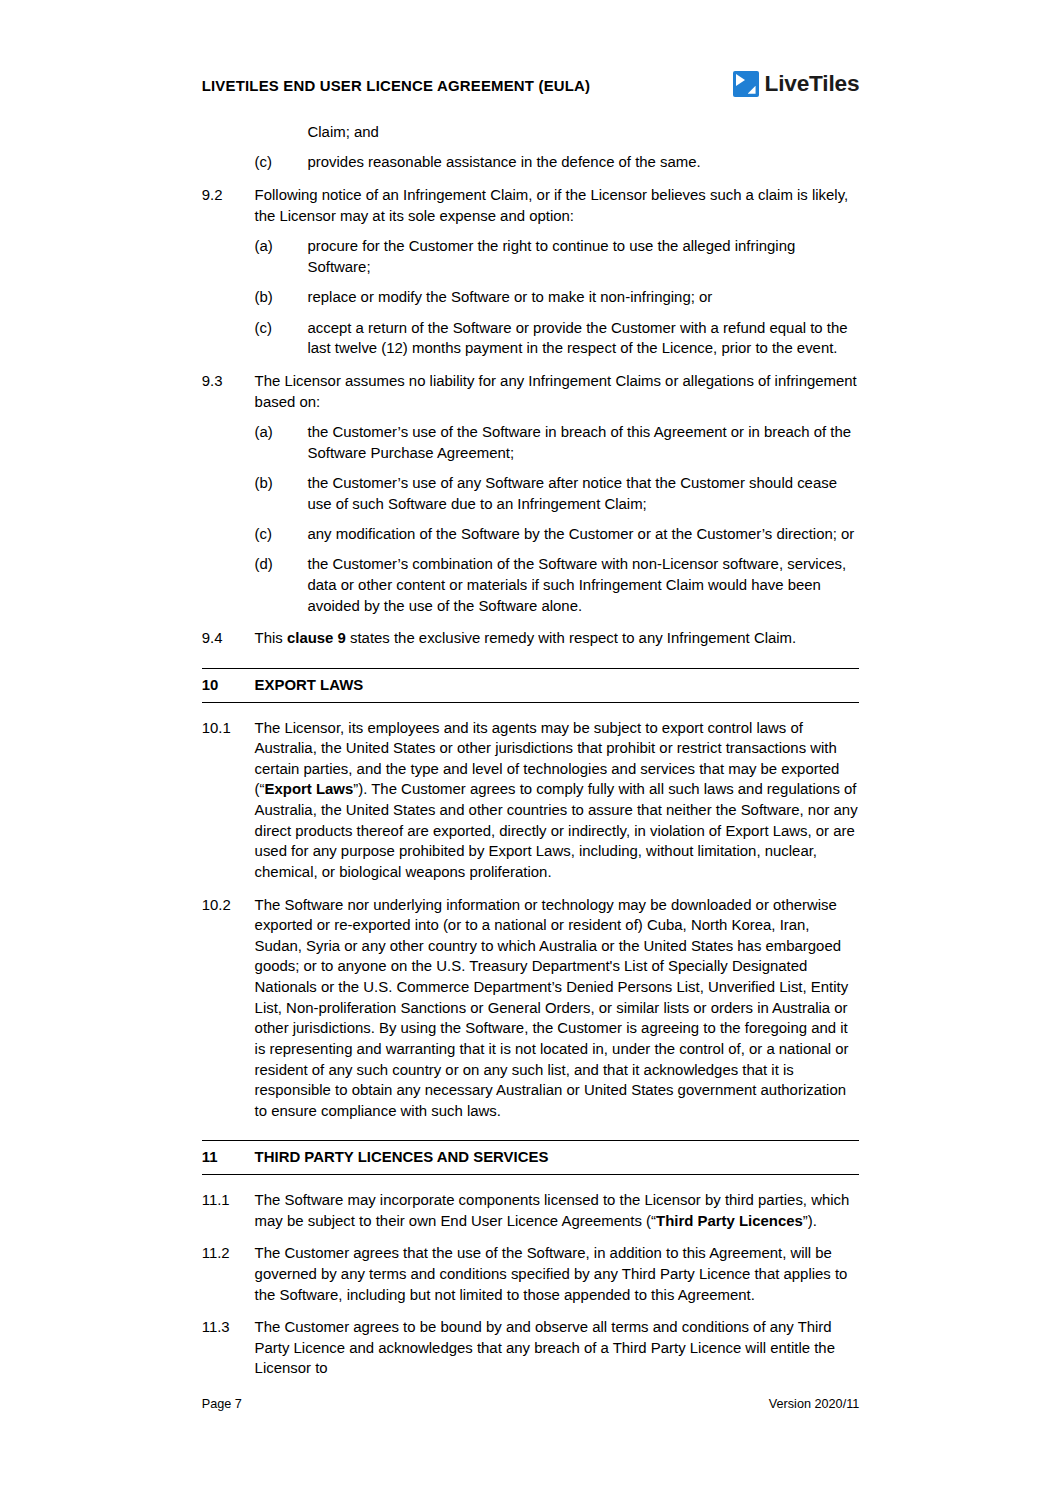LIVETILES END USER LICENCE AGREEMENT (EULA)
LiveTiles
Claim; and
(c)
provides reasonable assistance in the defence of the same.
9.2
Following notice of an Infringement Claim, or if the Licensor believes such a claim is likely, the Licensor may at its sole expense and option:
(a)
procure for the Customer the right to continue to use the alleged infringing Software;
(b)
replace or modify the Software or to make it non-infringing; or
(c)
accept a return of the Software or provide the Customer with a refund equal to the last twelve (12) months payment in the respect of the Licence, prior to the event.
9.3
The Licensor assumes no liability for any Infringement Claims or allegations of infringement based on:
(a)
the Customer’s use of the Software in breach of this Agreement or in breach of the Software Purchase Agreement;
(b)
the Customer’s use of any Software after notice that the Customer should cease use of such Software due to an Infringement Claim;
(c)
any modification of the Software by the Customer or at the Customer’s direction; or
(d)
the Customer’s combination of the Software with non-Licensor software, services, data or other content or materials if such Infringement Claim would have been avoided by the use of the Software alone.
9.4
This clause 9 states the exclusive remedy with respect to any Infringement Claim.
10
EXPORT LAWS
10.1
The Licensor, its employees and its agents may be subject to export control laws of Australia, the United States or other jurisdictions that prohibit or restrict transactions with certain parties, and the type and level of technologies and services that may be exported (“Export Laws”). The Customer agrees to comply fully with all such laws and regulations of Australia, the United States and other countries to assure that neither the Software, nor any direct products thereof are exported, directly or indirectly, in violation of Export Laws, or are used for any purpose prohibited by Export Laws, including, without limitation, nuclear, chemical, or biological weapons proliferation.
10.2
The Software nor underlying information or technology may be downloaded or otherwise exported or re-exported into (or to a national or resident of) Cuba, North Korea, Iran, Sudan, Syria or any other country to which Australia or the United States has embargoed goods; or to anyone on the U.S. Treasury Department's List of Specially Designated Nationals or the U.S. Commerce Department’s Denied Persons List, Unverified List, Entity List, Non-proliferation Sanctions or General Orders, or similar lists or orders in Australia or other jurisdictions. By using the Software, the Customer is agreeing to the foregoing and it is representing and warranting that it is not located in, under the control of, or a national or resident of any such country or on any such list, and that it acknowledges that it is responsible to obtain any necessary Australian or United States government authorization to ensure compliance with such laws.
11
THIRD PARTY LICENCES AND SERVICES
11.1
The Software may incorporate components licensed to the Licensor by third parties, which may be subject to their own End User Licence Agreements (“Third Party Licences”).
11.2
The Customer agrees that the use of the Software, in addition to this Agreement, will be governed by any terms and conditions specified by any Third Party Licence that applies to the Software, including but not limited to those appended to this Agreement.
11.3
The Customer agrees to be bound by and observe all terms and conditions of any Third Party Licence and acknowledges that any breach of a Third Party Licence will entitle the Licensor to
Page 7
Version 2020/11